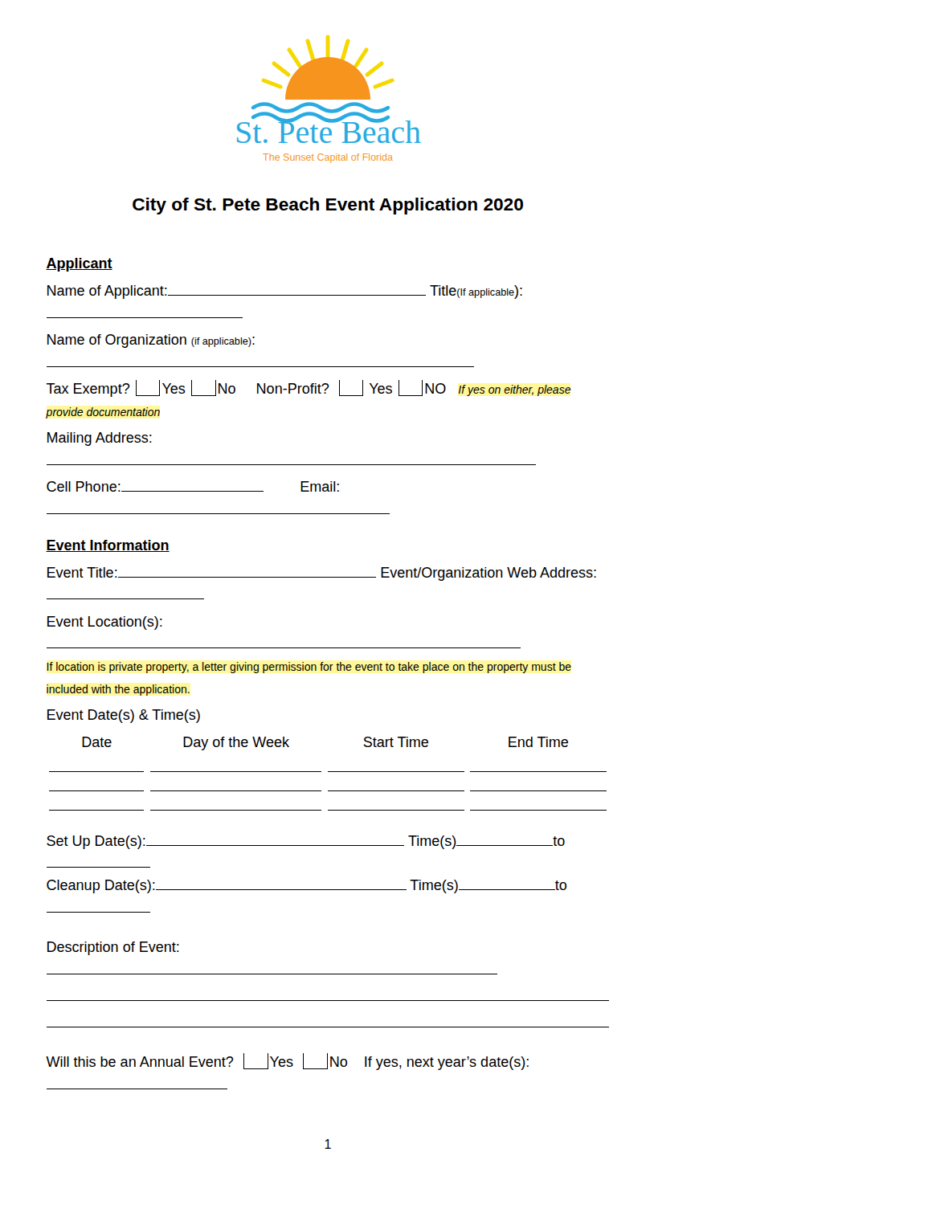St. Pete Beach The Sunset Capital of Florida
City of St. Pete Beach Event Application 2020
Applicant
Name of Applicant: Title(If applicable):
Name of Organization (if applicable):
Tax Exempt? Yes No Non-Profit? Yes NO If yes on either, please provide documentation
Mailing Address:
Cell Phone: Email:
Event Information
Event Title: Event/Organization Web Address:
Event Location(s):
If location is private property, a letter giving permission for the event to take place on the property must be included with the application.
Event Date(s) & Time(s)
| Date | Day of the Week | Start Time | End Time |
| --- | --- | --- | --- |
Set Up Date(s): Time(s) to
Cleanup Date(s): Time(s) to
Description of Event:
Will this be an Annual Event? Yes No If yes, next year’s date(s):
1